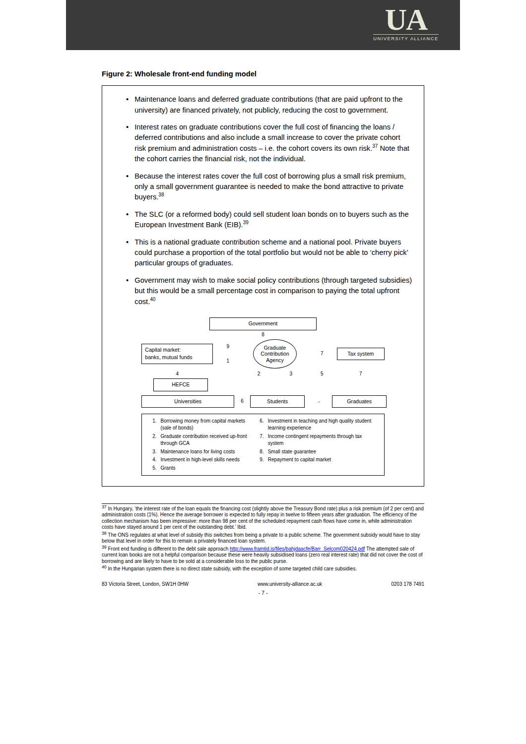UA
UNIVERSITY ALLIANCE
Figure 2: Wholesale front-end funding model
Maintenance loans and deferred graduate contributions (that are paid upfront to the university) are financed privately, not publicly, reducing the cost to government.
Interest rates on graduate contributions cover the full cost of financing the loans / deferred contributions and also include a small increase to cover the private cohort risk premium and administration costs – i.e. the cohort covers its own risk.37 Note that the cohort carries the financial risk, not the individual.
Because the interest rates cover the full cost of borrowing plus a small risk premium, only a small government guarantee is needed to make the bond attractive to private buyers.38
The SLC (or a reformed body) could sell student loan bonds on to buyers such as the European Investment Bank (EIB).39
This is a national graduate contribution scheme and a national pool. Private buyers could purchase a proportion of the total portfolio but would not be able to ‘cherry pick’ particular groups of graduates.
Government may wish to make social policy contributions (through targeted subsidies) but this would be a small percentage cost in comparison to paying the total upfront cost.40
Government
8
Capital market:
banks, mutual funds
9
1
Graduate
Contribution
Agency
7
Tax system
4
23
5
7
HEFCE
Universities
6
Students
→
Graduates
| 1. | Borrowing money from capital markets (sale of bonds) | 6. | Investment in teaching and high quality student learning experience |
| 2. | Graduate contribution received up-front through GCA | 7. | Income contingent repayments through tax system |
| 3. | Maintenance loans for living costs | 8. | Small state guarantee |
| 4. | Investment in high-level skills needs | 9. | Repayment to capital market |
| 5. | Grants | | |
37 In Hungary, ‘the interest rate of the loan equals the financing cost (slightly above the Treasury Bond rate) plus a risk premium (of 2 per cent) and administration costs (1%). Hence the average borrower is expected to fully repay in twelve to fifteen years after graduation. The efficiency of the collection mechanism has been impressive: more than 98 per cent of the scheduled repayment cash flows have come in, while administration costs have stayed around 1 per cent of the outstanding debt.’ Ibid.
38 The ONS regulates at what level of subsidy this switches from being a private to a public scheme. The government subsidy would have to stay below that level in order for this to remain a privately financed loan system.
39 Front end funding is different to the debt sale approach http://www.framtid.is/files/bahjdaacfe/Barr_Selcom020424.pdf The attempted sale of current loan books are not a helpful comparison because these were heavily subsidised loans (zero real interest rate) that did not cover the cost of borrowing and are likely to have to be sold at a considerable loss to the public purse.
40 In the Hungarian system there is no direct state subsidy, with the exception of some targeted child care subsidies.
83 Victoria Street, London, SW1H 0HW www.university-alliance.ac.uk 0203 178 7491
- 7 -